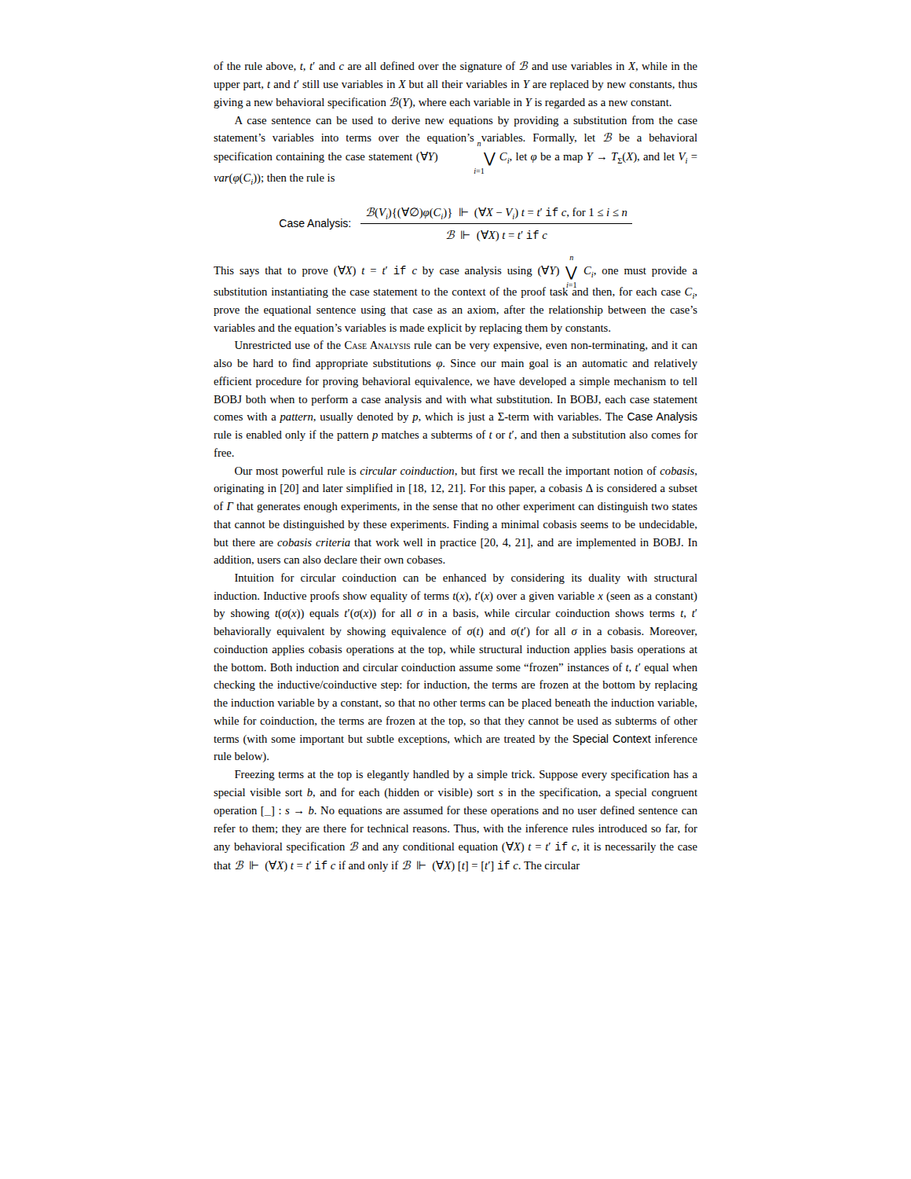of the rule above, t, t′ and c are all defined over the signature of ℬ and use variables in X, while in the upper part, t and t′ still use variables in X but all their variables in Y are replaced by new constants, thus giving a new behavioral specification ℬ(Y), where each variable in Y is regarded as a new constant.
A case sentence can be used to derive new equations by providing a substitution from the case statement’s variables into terms over the equation’s variables. Formally, let ℬ be a behavioral specification containing the case statement (∀Y) n⋁i=1 Ci, let φ be a map Y → TΣ(X), and let Vi = var(φ(Ci)); then the rule is
Case Analysis: ℬ(Vi){(∀∅)φ(Ci)} ⊩ (∀X − Vi) t = t′ if c, for 1 ≤ i ≤ n ℬ ⊩ (∀X) t = t′ if c
This says that to prove (∀X) t = t′ if c by case analysis using (∀Y) n⋁i=1 Ci, one must provide a substitution instantiating the case statement to the context of the proof task and then, for each case Ci, prove the equational sentence using that case as an axiom, after the relationship between the case’s variables and the equation’s variables is made explicit by replacing them by constants.
Unrestricted use of the Case Analysis rule can be very expensive, even non-terminating, and it can also be hard to find appropriate substitutions φ. Since our main goal is an automatic and relatively efficient procedure for proving behavioral equivalence, we have developed a simple mechanism to tell BOBJ both when to perform a case analysis and with what substitution. In BOBJ, each case statement comes with a pattern, usually denoted by p, which is just a Σ-term with variables. The Case Analysis rule is enabled only if the pattern p matches a subterms of t or t′, and then a substitution also comes for free.
Our most powerful rule is circular coinduction, but first we recall the important notion of cobasis, originating in [20] and later simplified in [18, 12, 21]. For this paper, a cobasis Δ is considered a subset of Γ that generates enough experiments, in the sense that no other experiment can distinguish two states that cannot be distinguished by these experiments. Finding a minimal cobasis seems to be undecidable, but there are cobasis criteria that work well in practice [20, 4, 21], and are implemented in BOBJ. In addition, users can also declare their own cobases.
Intuition for circular coinduction can be enhanced by considering its duality with structural induction. Inductive proofs show equality of terms t(x), t′(x) over a given variable x (seen as a constant) by showing t(σ(x)) equals t′(σ(x)) for all σ in a basis, while circular coinduction shows terms t, t′ behaviorally equivalent by showing equivalence of σ(t) and σ(t′) for all σ in a cobasis. Moreover, coinduction applies cobasis operations at the top, while structural induction applies basis operations at the bottom. Both induction and circular coinduction assume some “frozen” instances of t, t′ equal when checking the inductive/coinductive step: for induction, the terms are frozen at the bottom by replacing the induction variable by a constant, so that no other terms can be placed beneath the induction variable, while for coinduction, the terms are frozen at the top, so that they cannot be used as subterms of other terms (with some important but subtle exceptions, which are treated by the Special Context inference rule below).
Freezing terms at the top is elegantly handled by a simple trick. Suppose every specification has a special visible sort b, and for each (hidden or visible) sort s in the specification, a special congruent operation [_] : s → b. No equations are assumed for these operations and no user defined sentence can refer to them; they are there for technical reasons. Thus, with the inference rules introduced so far, for any behavioral specification ℬ and any conditional equation (∀X) t = t′ if c, it is necessarily the case that ℬ ⊩ (∀X) t = t′ if c if and only if ℬ ⊩ (∀X) [t] = [t′] if c. The circular